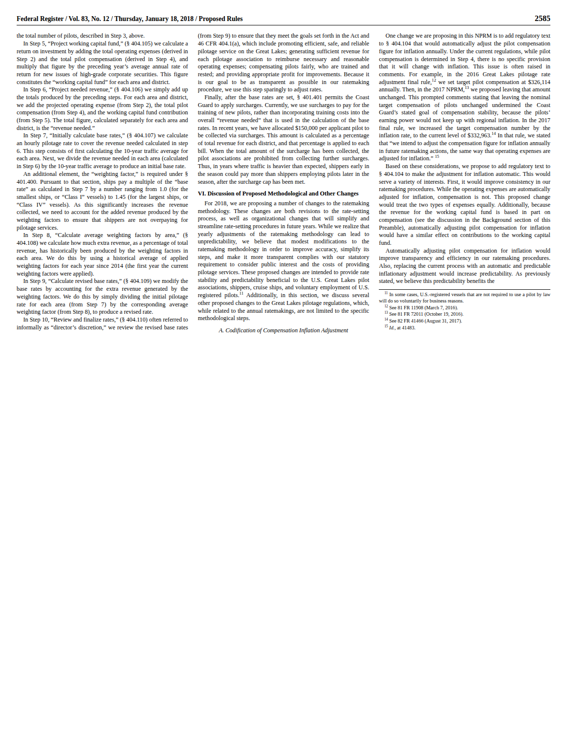Federal Register / Vol. 83, No. 12 / Thursday, January 18, 2018 / Proposed Rules
2585
the total number of pilots, described in Step 3, above.
In Step 5, “Project working capital fund,” (§ 404.105) we calculate a return on investment by adding the total operating expenses (derived in Step 2) and the total pilot compensation (derived in Step 4), and multiply that figure by the preceding year’s average annual rate of return for new issues of high-grade corporate securities. This figure constitutes the “working capital fund” for each area and district.
In Step 6, “Project needed revenue,” (§ 404.106) we simply add up the totals produced by the preceding steps. For each area and district, we add the projected operating expense (from Step 2), the total pilot compensation (from Step 4), and the working capital fund contribution (from Step 5). The total figure, calculated separately for each area and district, is the “revenue needed.”
In Step 7, “Initially calculate base rates,” (§ 404.107) we calculate an hourly pilotage rate to cover the revenue needed calculated in step 6. This step consists of first calculating the 10-year traffic average for each area. Next, we divide the revenue needed in each area (calculated in Step 6) by the 10-year traffic average to produce an initial base rate.
An additional element, the “weighting factor,” is required under § 401.400. Pursuant to that section, ships pay a multiple of the “base rate” as calculated in Step 7 by a number ranging from 1.0 (for the smallest ships, or “Class I” vessels) to 1.45 (for the largest ships, or “Class IV” vessels). As this significantly increases the revenue collected, we need to account for the added revenue produced by the weighting factors to ensure that shippers are not overpaying for pilotage services.
In Step 8, “Calculate average weighting factors by area,” (§ 404.108) we calculate how much extra revenue, as a percentage of total revenue, has historically been produced by the weighting factors in each area. We do this by using a historical average of applied weighting factors for each year since 2014 (the first year the current weighting factors were applied).
In Step 9, “Calculate revised base rates,” (§ 404.109) we modify the base rates by accounting for the extra revenue generated by the weighting factors. We do this by simply dividing the initial pilotage rate for each area (from Step 7) by the corresponding average weighting factor (from Step 8), to produce a revised rate.
In Step 10, “Review and finalize rates,” (§ 404.110) often referred to informally as “director’s discretion,” we review the revised base rates (from Step 9) to ensure that they meet the goals set forth in the Act and 46 CFR 404.1(a), which include promoting efficient, safe, and reliable pilotage service on the Great Lakes; generating sufficient revenue for each pilotage association to reimburse necessary and reasonable operating expenses; compensating pilots fairly, who are trained and rested; and providing appropriate profit for improvements. Because it is our goal to be as transparent as possible in our ratemaking procedure, we use this step sparingly to adjust rates.
Finally, after the base rates are set, § 401.401 permits the Coast Guard to apply surcharges. Currently, we use surcharges to pay for the training of new pilots, rather than incorporating training costs into the overall “revenue needed” that is used in the calculation of the base rates. In recent years, we have allocated $150,000 per applicant pilot to be collected via surcharges. This amount is calculated as a percentage of total revenue for each district, and that percentage is applied to each bill. When the total amount of the surcharge has been collected, the pilot associations are prohibited from collecting further surcharges. Thus, in years where traffic is heavier than expected, shippers early in the season could pay more than shippers employing pilots later in the season, after the surcharge cap has been met.
VI. Discussion of Proposed Methodological and Other Changes
For 2018, we are proposing a number of changes to the ratemaking methodology. These changes are both revisions to the rate-setting process, as well as organizational changes that will simplify and streamline rate-setting procedures in future years. While we realize that yearly adjustments of the ratemaking methodology can lead to unpredictability, we believe that modest modifications to the ratemaking methodology in order to improve accuracy, simplify its steps, and make it more transparent complies with our statutory requirement to consider public interest and the costs of providing pilotage services. These proposed changes are intended to provide rate stability and predictability beneficial to the U.S. Great Lakes pilot associations, shippers, cruise ships, and voluntary employment of U.S. registered pilots.11 Additionally, in this section, we discuss several other proposed changes to the Great Lakes pilotage regulations, which, while related to the annual ratemakings, are not limited to the specific methodological steps.
A. Codification of Compensation Inflation Adjustment
One change we are proposing in this NPRM is to add regulatory text to § 404.104 that would automatically adjust the pilot compensation figure for inflation annually. Under the current regulations, while pilot compensation is determined in Step 4, there is no specific provision that it will change with inflation. This issue is often raised in comments. For example, in the 2016 Great Lakes pilotage rate adjustment final rule,12 we set target pilot compensation at $326,114 annually. Then, in the 2017 NPRM,13 we proposed leaving that amount unchanged. This prompted comments stating that leaving the nominal target compensation of pilots unchanged undermined the Coast Guard’s stated goal of compensation stability, because the pilots’ earning power would not keep up with regional inflation. In the 2017 final rule, we increased the target compensation number by the inflation rate, to the current level of $332,963.14 In that rule, we stated that “we intend to adjust the compensation figure for inflation annually in future ratemaking actions, the same way that operating expenses are adjusted for inflation.” 15
Based on these considerations, we propose to add regulatory text to § 404.104 to make the adjustment for inflation automatic. This would serve a variety of interests. First, it would improve consistency in our ratemaking procedures. While the operating expenses are automatically adjusted for inflation, compensation is not. This proposed change would treat the two types of expenses equally. Additionally, because the revenue for the working capital fund is based in part on compensation (see the discussion in the Background section of this Preamble), automatically adjusting pilot compensation for inflation would have a similar effect on contributions to the working capital fund.
Automatically adjusting pilot compensation for inflation would improve transparency and efficiency in our ratemaking procedures. Also, replacing the current process with an automatic and predictable inflationary adjustment would increase predictability. As previously stated, we believe this predictability benefits the
11 In some cases, U.S.-registered vessels that are not required to use a pilot by law will do so voluntarily for business reasons.
12 See 81 FR 11908 (March 7, 2016).
13 See 81 FR 72011 (October 19, 2016).
14 See 82 FR 41466 (August 31, 2017).
15 Id., at 41483.